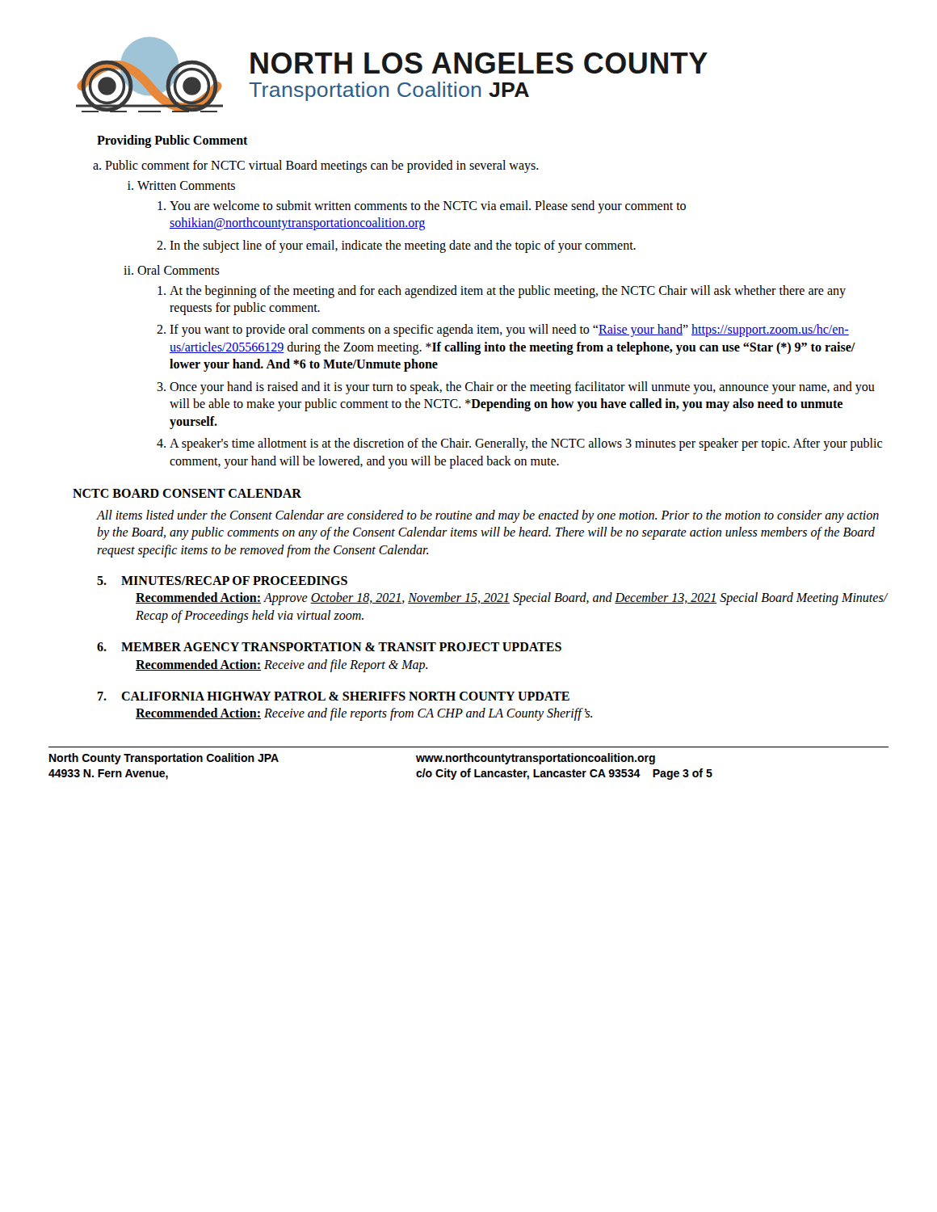NORTH LOS ANGELES COUNTY
Transportation Coalition JPA
Providing Public Comment
Public comment for NCTC virtual Board meetings can be provided in several ways.
Written Comments
You are welcome to submit written comments to the NCTC via email. Please send your comment to sohikian@northcountytransportationcoalition.org
In the subject line of your email, indicate the meeting date and the topic of your comment.
Oral Comments
At the beginning of the meeting and for each agendized item at the public meeting, the NCTC Chair will ask whether there are any requests for public comment.
If you want to provide oral comments on a specific agenda item, you will need to “Raise your hand” https://support.zoom.us/hc/en-us/articles/205566129 during the Zoom meeting. *If calling into the meeting from a telephone, you can use “Star (*) 9” to raise/ lower your hand. And *6 to Mute/Unmute phone
Once your hand is raised and it is your turn to speak, the Chair or the meeting facilitator will unmute you, announce your name, and you will be able to make your public comment to the NCTC. *Depending on how you have called in, you may also need to unmute yourself.
A speaker's time allotment is at the discretion of the Chair. Generally, the NCTC allows 3 minutes per speaker per topic. After your public comment, your hand will be lowered, and you will be placed back on mute.
NCTC BOARD CONSENT CALENDAR
All items listed under the Consent Calendar are considered to be routine and may be enacted by one motion. Prior to the motion to consider any action by the Board, any public comments on any of the Consent Calendar items will be heard. There will be no separate action unless members of the Board request specific items to be removed from the Consent Calendar.
MINUTES/RECAP OF PROCEEDINGS
Recommended Action: Approve October 18, 2021, November 15, 2021 Special Board, and December 13, 2021 Special Board Meeting Minutes/ Recap of Proceedings held via virtual zoom.
MEMBER AGENCY TRANSPORTATION & TRANSIT PROJECT UPDATES
Recommended Action: Receive and file Report & Map.
CALIFORNIA HIGHWAY PATROL & SHERIFFS NORTH COUNTY UPDATE
Recommended Action: Receive and file reports from CA CHP and LA County Sheriff’s.
| North County Transportation Coalition JPA | www.northcountytransportationcoalition.org |
| 44933 N. Fern Avenue, | c/o City of Lancaster, Lancaster CA 93534 Page 3 of 5 |